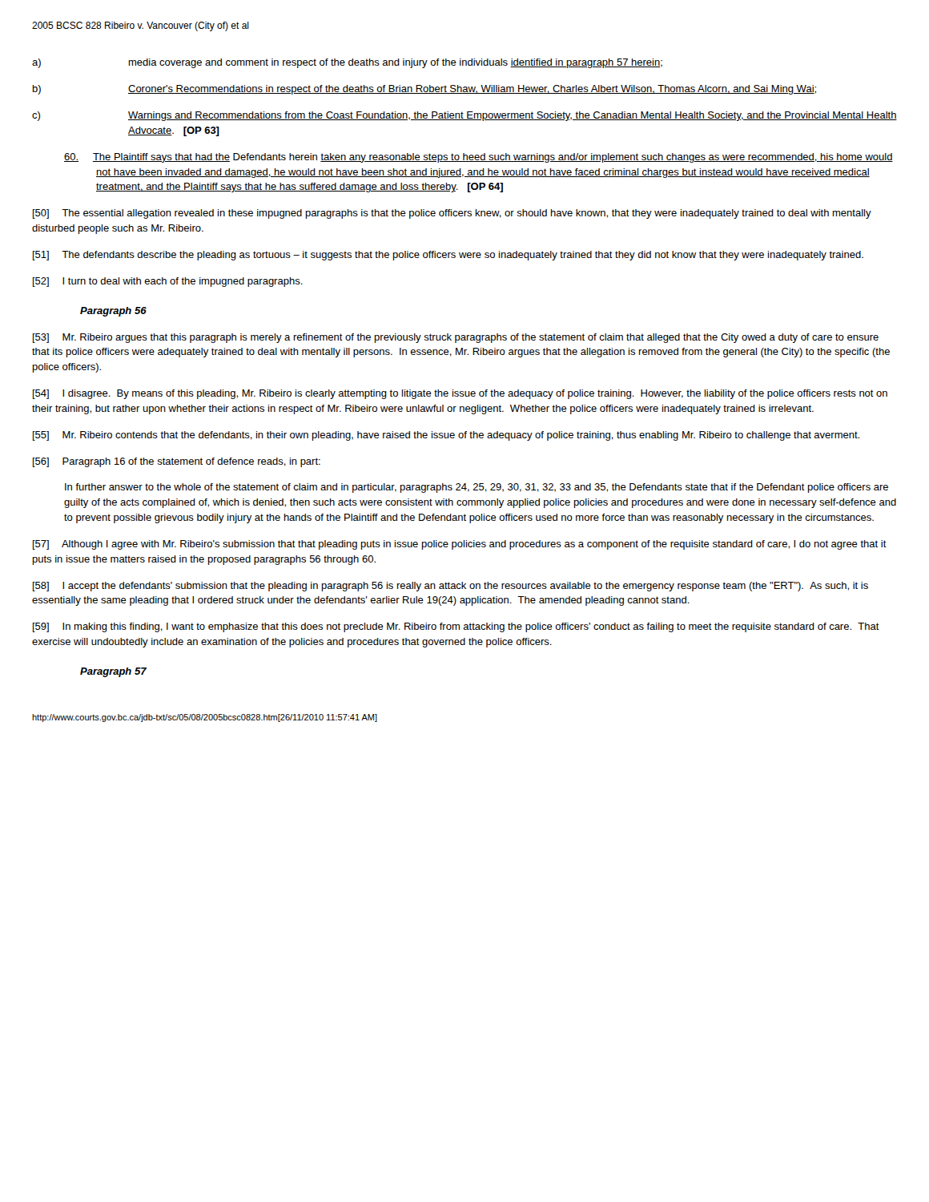2005 BCSC 828 Ribeiro v. Vancouver (City of) et al
a) media coverage and comment in respect of the deaths and injury of the individuals identified in paragraph 57 herein;
b) Coroner's Recommendations in respect of the deaths of Brian Robert Shaw, William Hewer, Charles Albert Wilson, Thomas Alcorn, and Sai Ming Wai;
c) Warnings and Recommendations from the Coast Foundation, the Patient Empowerment Society, the Canadian Mental Health Society, and the Provincial Mental Health Advocate. [OP 63]
60. The Plaintiff says that had the Defendants herein taken any reasonable steps to heed such warnings and/or implement such changes as were recommended, his home would not have been invaded and damaged, he would not have been shot and injured, and he would not have faced criminal charges but instead would have received medical treatment, and the Plaintiff says that he has suffered damage and loss thereby. [OP 64]
[50] The essential allegation revealed in these impugned paragraphs is that the police officers knew, or should have known, that they were inadequately trained to deal with mentally disturbed people such as Mr. Ribeiro.
[51] The defendants describe the pleading as tortuous – it suggests that the police officers were so inadequately trained that they did not know that they were inadequately trained.
[52] I turn to deal with each of the impugned paragraphs.
Paragraph 56
[53] Mr. Ribeiro argues that this paragraph is merely a refinement of the previously struck paragraphs of the statement of claim that alleged that the City owed a duty of care to ensure that its police officers were adequately trained to deal with mentally ill persons. In essence, Mr. Ribeiro argues that the allegation is removed from the general (the City) to the specific (the police officers).
[54] I disagree. By means of this pleading, Mr. Ribeiro is clearly attempting to litigate the issue of the adequacy of police training. However, the liability of the police officers rests not on their training, but rather upon whether their actions in respect of Mr. Ribeiro were unlawful or negligent. Whether the police officers were inadequately trained is irrelevant.
[55] Mr. Ribeiro contends that the defendants, in their own pleading, have raised the issue of the adequacy of police training, thus enabling Mr. Ribeiro to challenge that averment.
[56] Paragraph 16 of the statement of defence reads, in part:
In further answer to the whole of the statement of claim and in particular, paragraphs 24, 25, 29, 30, 31, 32, 33 and 35, the Defendants state that if the Defendant police officers are guilty of the acts complained of, which is denied, then such acts were consistent with commonly applied police policies and procedures and were done in necessary self-defence and to prevent possible grievous bodily injury at the hands of the Plaintiff and the Defendant police officers used no more force than was reasonably necessary in the circumstances.
[57] Although I agree with Mr. Ribeiro's submission that that pleading puts in issue police policies and procedures as a component of the requisite standard of care, I do not agree that it puts in issue the matters raised in the proposed paragraphs 56 through 60.
[58] I accept the defendants' submission that the pleading in paragraph 56 is really an attack on the resources available to the emergency response team (the "ERT"). As such, it is essentially the same pleading that I ordered struck under the defendants' earlier Rule 19(24) application. The amended pleading cannot stand.
[59] In making this finding, I want to emphasize that this does not preclude Mr. Ribeiro from attacking the police officers' conduct as failing to meet the requisite standard of care. That exercise will undoubtedly include an examination of the policies and procedures that governed the police officers.
Paragraph 57
http://www.courts.gov.bc.ca/jdb-txt/sc/05/08/2005bcsc0828.htm[26/11/2010 11:57:41 AM]